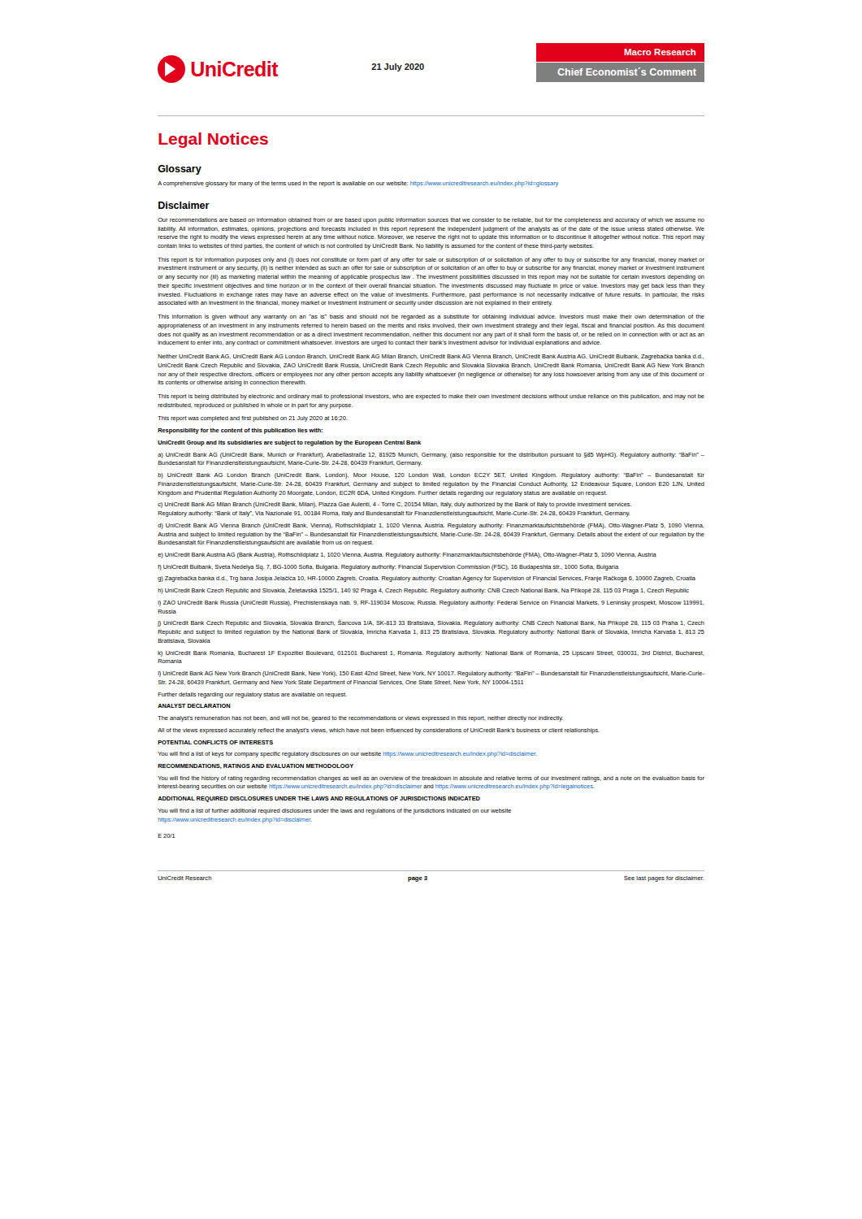UniCredit
21 July 2020
Macro Research
Chief Economist´s Comment
Legal Notices
Glossary
A comprehensive glossary for many of the terms used in the report is available on our website: https://www.unicreditresearch.eu/index.php?id=glossary
Disclaimer
Our recommendations are based on information obtained from or are based upon public information sources that we consider to be reliable, but for the completeness and accuracy of which we assume no liability. All information, estimates, opinions, projections and forecasts included in this report represent the independent judgment of the analysts as of the date of the issue unless stated otherwise. We reserve the right to modify the views expressed herein at any time without notice. Moreover, we reserve the right not to update this information or to discontinue it altogether without notice. This report may contain links to websites of third parties, the content of which is not controlled by UniCredit Bank. No liability is assumed for the content of these third-party websites.
This report is for information purposes only and (i) does not constitute or form part of any offer for sale or subscription of or solicitation of any offer to buy or subscribe for any financial, money market or investment instrument or any security, (ii) is neither intended as such an offer for sale or subscription of or solicitation of an offer to buy or subscribe for any financial, money market or investment instrument or any security nor (iii) as marketing material within the meaning of applicable prospectus law . The investment possibilities discussed in this report may not be suitable for certain investors depending on their specific investment objectives and time horizon or in the context of their overall financial situation. The investments discussed may fluctuate in price or value. Investors may get back less than they invested. Fluctuations in exchange rates may have an adverse effect on the value of investments. Furthermore, past performance is not necessarily indicative of future results. In particular, the risks associated with an investment in the financial, money market or investment instrument or security under discussion are not explained in their entirety.
This information is given without any warranty on an "as is" basis and should not be regarded as a substitute for obtaining individual advice. Investors must make their own determination of the appropriateness of an investment in any instruments referred to herein based on the merits and risks involved, their own investment strategy and their legal, fiscal and financial position. As this document does not qualify as an investment recommendation or as a direct investment recommendation, neither this document nor any part of it shall form the basis of, or be relied on in connection with or act as an inducement to enter into, any contract or commitment whatsoever. Investors are urged to contact their bank's investment advisor for individual explanations and advice.
Neither UniCredit Bank AG, UniCredit Bank AG London Branch, UniCredit Bank AG Milan Branch, UniCredit Bank AG Vienna Branch, UniCredit Bank Austria AG, UniCredit Bulbank, Zagrebačka banka d.d., UniCredit Bank Czech Republic and Slovakia, ZAO UniCredit Bank Russia, UniCredit Bank Czech Republic and Slovakia Slovakia Branch, UniCredit Bank Romania, UniCredit Bank AG New York Branch nor any of their respective directors, officers or employees nor any other person accepts any liability whatsoever (in negligence or otherwise) for any loss howsoever arising from any use of this document or its contents or otherwise arising in connection therewith.
This report is being distributed by electronic and ordinary mail to professional investors, who are expected to make their own investment decisions without undue reliance on this publication, and may not be redistributed, reproduced or published in whole or in part for any purpose.
This report was completed and first published on 21 July 2020 at 16:20.
Responsibility for the content of this publication lies with:
UniCredit Group and its subsidiaries are subject to regulation by the European Central Bank
a) UniCredit Bank AG (UniCredit Bank, Munich or Frankfurt), Arabellastraße 12, 81925 Munich, Germany, (also responsible for the distribution pursuant to §85 WpHG). Regulatory authority: “BaFin” – Bundesanstalt für Finanzdienstleistungsaufsicht, Marie-Curie-Str. 24-28, 60439 Frankfurt, Germany.
b) UniCredit Bank AG London Branch (UniCredit Bank, London), Moor House, 120 London Wall, London EC2Y 5ET, United Kingdom. Regulatory authority: “BaFin” – Bundesanstalt für Finanzdienstleistungsaufsicht, Marie-Curie-Str. 24-28, 60439 Frankfurt, Germany and subject to limited regulation by the Financial Conduct Authority, 12 Endeavour Square, London E20 1JN, United Kingdom and Prudential Regulation Authority 20 Moorgate, London, EC2R 6DA, United Kingdom. Further details regarding our regulatory status are available on request.
c) UniCredit Bank AG Milan Branch (UniCredit Bank, Milan), Piazza Gae Aulenti, 4 - Torre C, 20154 Milan, Italy, duly authorized by the Bank of Italy to provide investment services.
Regulatory authority: “Bank of Italy”, Via Nazionale 91, 00184 Roma, Italy and Bundesanstalt für Finanzdienstleistungsaufsicht, Marie-Curie-Str. 24-28, 60439 Frankfurt, Germany.
d) UniCredit Bank AG Vienna Branch (UniCredit Bank, Vienna), Rothschildplatz 1, 1020 Vienna, Austria. Regulatory authority: Finanzmarktaufsichtsbehörde (FMA), Otto-Wagner-Platz 5, 1090 Vienna, Austria and subject to limited regulation by the “BaFin” – Bundesanstalt für Finanzdienstleistungsaufsicht, Marie-Curie-Str. 24-28, 60439 Frankfurt, Germany. Details about the extent of our regulation by the Bundesanstalt für Finanzdienstleistungsaufsicht are available from us on request.
e) UniCredit Bank Austria AG (Bank Austria), Rothschildplatz 1, 1020 Vienna, Austria. Regulatory authority: Finanzmarktaufsichtsbehörde (FMA), Otto-Wagner-Platz 5, 1090 Vienna, Austria
f) UniCredit Bulbank, Sveta Nedelya Sq. 7, BG-1000 Sofia, Bulgaria. Regulatory authority: Financial Supervision Commission (FSC), 16 Budapeshta str., 1000 Sofia, Bulgaria
g) Zagrebačka banka d.d., Trg bana Josipa Jelačića 10, HR-10000 Zagreb, Croatia. Regulatory authority: Croatian Agency for Supervision of Financial Services, Franje Račkoga 6, 10000 Zagreb, Croatia
h) UniCredit Bank Czech Republic and Slovakia, Želetavská 1525/1, 140 92 Praga 4, Czech Republic. Regulatory authority: CNB Czech National Bank, Na Příkopě 28, 115 03 Praga 1, Czech Republic
i) ZAO UniCredit Bank Russia (UniCredit Russia), Prechistenskaya nab. 9, RF-119034 Moscow, Russia. Regulatory authority: Federal Service on Financial Markets, 9 Leninsky prospekt, Moscow 119991, Russia
j) UniCredit Bank Czech Republic and Slovakia, Slovakia Branch, Šancova 1/A, SK-813 33 Bratislava, Slovakia. Regulatory authority: CNB Czech National Bank, Na Příkopě 28, 115 03 Praha 1, Czech Republic and subject to limited regulation by the National Bank of Slovakia, Imricha Karvaša 1, 813 25 Bratislava, Slovakia. Regulatory authority: National Bank of Slovakia, Imricha Karvaša 1, 813 25 Bratislava, Slovakia
k) UniCredit Bank Romania, Bucharest 1F Expozitiei Boulevard, 012101 Bucharest 1, Romania. Regulatory authority: National Bank of Romania, 25 Lipscani Street, 030031, 3rd District, Bucharest, Romania
l) UniCredit Bank AG New York Branch (UniCredit Bank, New York), 150 East 42nd Street, New York, NY 10017. Regulatory authority: “BaFin” – Bundesanstalt für Finanzdienstleistungsaufsicht, Marie-Curie-Str. 24-28, 60439 Frankfurt, Germany and New York State Department of Financial Services, One State Street, New York, NY 10004-1511
Further details regarding our regulatory status are available on request.
ANALYST DECLARATION
The analyst’s remuneration has not been, and will not be, geared to the recommendations or views expressed in this report, neither directly nor indirectly.
All of the views expressed accurately reflect the analyst’s views, which have not been influenced by considerations of UniCredit Bank’s business or client relationships.
POTENTIAL CONFLICTS OF INTERESTS
You will find a list of keys for company specific regulatory disclosures on our website https://www.unicreditresearch.eu/index.php?id=disclaimer.
RECOMMENDATIONS, RATINGS AND EVALUATION METHODOLOGY
You will find the history of rating regarding recommendation changes as well as an overview of the breakdown in absolute and relative terms of our investment ratings, and a note on the evaluation basis for interest-bearing securities on our website https://www.unicreditresearch.eu/index.php?id=disclaimer and https://www.unicreditresearch.eu/index.php?id=legalnotices.
ADDITIONAL REQUIRED DISCLOSURES UNDER THE LAWS AND REGULATIONS OF JURISDICTIONS INDICATED
You will find a list of further additional required disclosures under the laws and regulations of the jurisdictions indicated on our website
https://www.unicreditresearch.eu/index.php?id=disclaimer.
E 20/1
UniCredit Research
page 3
See last pages for disclaimer.